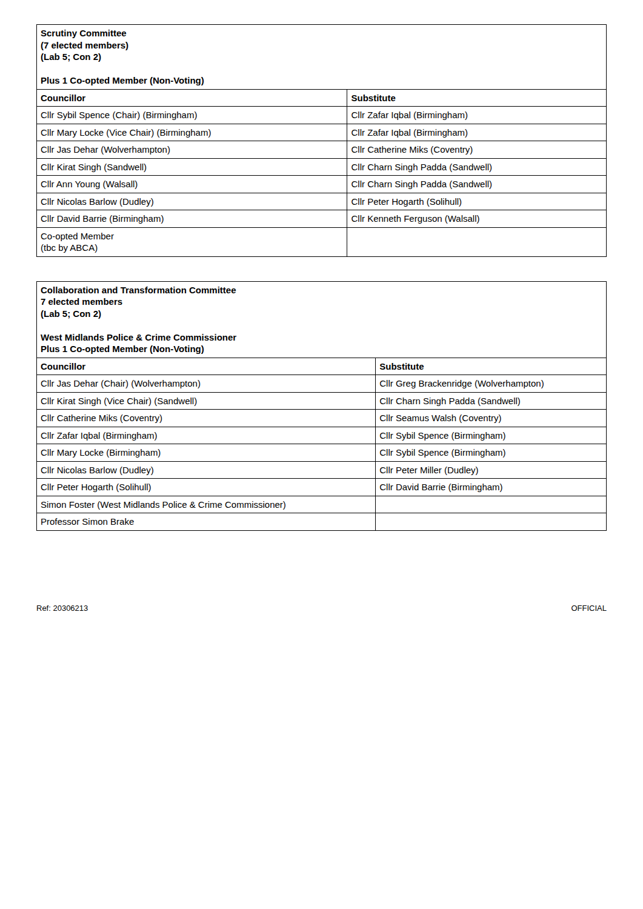| Scrutiny Committee (7 elected members) (Lab 5; Con 2) Plus 1 Co-opted Member (Non-Voting) |
| Councillor | Substitute |
| Cllr Sybil Spence (Chair) (Birmingham) | Cllr Zafar Iqbal (Birmingham) |
| Cllr Mary Locke (Vice Chair) (Birmingham) | Cllr Zafar Iqbal (Birmingham) |
| Cllr Jas Dehar (Wolverhampton) | Cllr Catherine Miks (Coventry) |
| Cllr Kirat Singh (Sandwell) | Cllr Charn Singh Padda (Sandwell) |
| Cllr Ann Young (Walsall) | Cllr Charn Singh Padda (Sandwell) |
| Cllr Nicolas Barlow (Dudley) | Cllr Peter Hogarth (Solihull) |
| Cllr David Barrie (Birmingham) | Cllr Kenneth Ferguson (Walsall) |
| Co-opted Member (tbc by ABCA) | |
| Collaboration and Transformation Committee 7 elected members (Lab 5; Con 2) West Midlands Police & Crime Commissioner Plus 1 Co-opted Member (Non-Voting) |
| Councillor | Substitute |
| Cllr Jas Dehar (Chair) (Wolverhampton) | Cllr Greg Brackenridge (Wolverhampton) |
| Cllr Kirat Singh (Vice Chair) (Sandwell) | Cllr Charn Singh Padda (Sandwell) |
| Cllr Catherine Miks (Coventry) | Cllr Seamus Walsh (Coventry) |
| Cllr Zafar Iqbal (Birmingham) | Cllr Sybil Spence (Birmingham) |
| Cllr Mary Locke (Birmingham) | Cllr Sybil Spence (Birmingham) |
| Cllr Nicolas Barlow (Dudley) | Cllr Peter Miller (Dudley) |
| Cllr Peter Hogarth (Solihull) | Cllr David Barrie (Birmingham) |
| Simon Foster (West Midlands Police & Crime Commissioner) | |
| Professor Simon Brake | |
Ref: 20306213 OFFICIAL